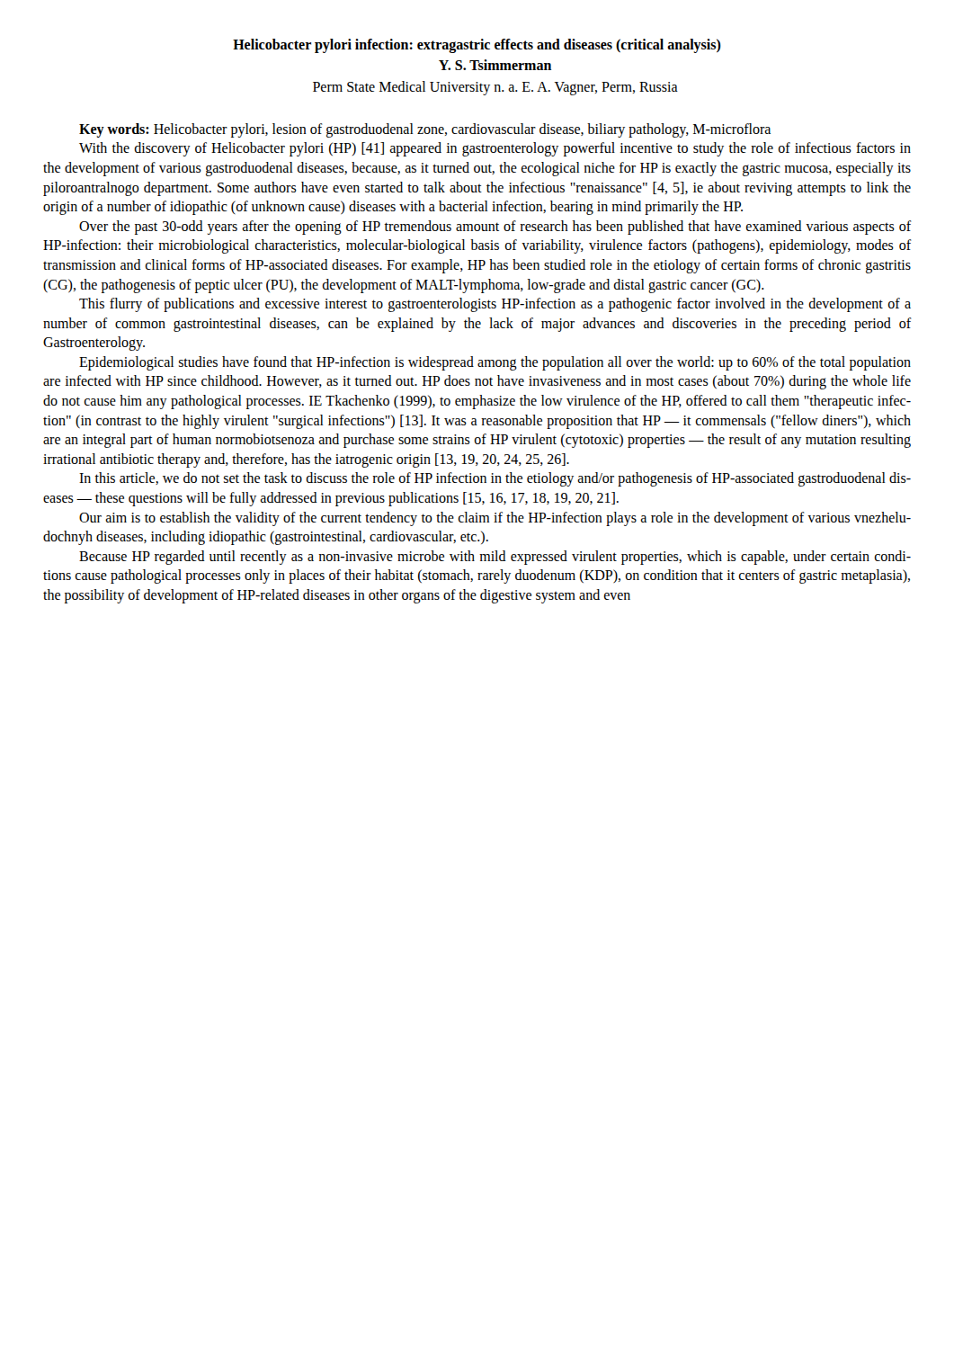Helicobacter pylori infection: extragastric effects and diseases (critical analysis)
Y. S. Tsimmerman
Perm State Medical University n. a. E. A. Vagner, Perm, Russia
Key words: Helicobacter pylori, lesion of gastroduodenal zone, cardiovascular disease, biliary pathology, M-microflora
With the discovery of Helicobacter pylori (HP) [41] appeared in gastroenterology powerful incentive to study the role of infectious factors in the development of various gastroduodenal diseases, because, as it turned out, the ecological niche for HP is exactly the gastric mucosa, especially its piloroantralnogo department. Some authors have even started to talk about the infectious "renaissance" [4, 5], ie about reviving attempts to link the origin of a number of idiopathic (of unknown cause) diseases with a bacterial infection, bearing in mind primarily the HP.
Over the past 30-odd years after the opening of HP tremendous amount of research has been published that have examined various aspects of HP-infection: their microbiological characteristics, molecular-biological basis of variability, virulence factors (pathogens), epidemiology, modes of transmission and clinical forms of HP-associated diseases. For example, HP has been studied role in the etiology of certain forms of chronic gastritis (CG), the pathogenesis of peptic ulcer (PU), the development of MALT-lymphoma, low-grade and distal gastric cancer (GC).
This flurry of publications and excessive interest to gastroenterologists HP-infection as a pathogenic factor involved in the development of a number of common gastrointestinal diseases, can be explained by the lack of major advances and discoveries in the preceding period of Gastroenterology.
Epidemiological studies have found that HP-infection is widespread among the population all over the world: up to 60% of the total population are infected with HP since childhood. However, as it turned out. HP does not have invasiveness and in most cases (about 70%) during the whole life do not cause him any pathological processes. IE Tkachenko (1999), to emphasize the low virulence of the HP, offered to call them "therapeutic infection" (in contrast to the highly virulent "surgical infections") [13]. It was a reasonable proposition that HP — it commensals ("fellow diners"), which are an integral part of human normobiotsenoza and purchase some strains of HP virulent (cytotoxic) properties — the result of any mutation resulting irrational antibiotic therapy and, therefore, has the iatrogenic origin [13, 19, 20, 24, 25, 26].
In this article, we do not set the task to discuss the role of HP infection in the etiology and/or pathogenesis of HP-associated gastroduodenal diseases — these questions will be fully addressed in previous publications [15, 16, 17, 18, 19, 20, 21].
Our aim is to establish the validity of the current tendency to the claim if the HP-infection plays a role in the development of various vnezheludochnyh diseases, including idiopathic (gastrointestinal, cardiovascular, etc.).
Because HP regarded until recently as a non-invasive microbe with mild expressed virulent properties, which is capable, under certain conditions cause pathological processes only in places of their habitat (stomach, rarely duodenum (KDP), on condition that it centers of gastric metaplasia), the possibility of development of HP-related diseases in other organs of the digestive system and even